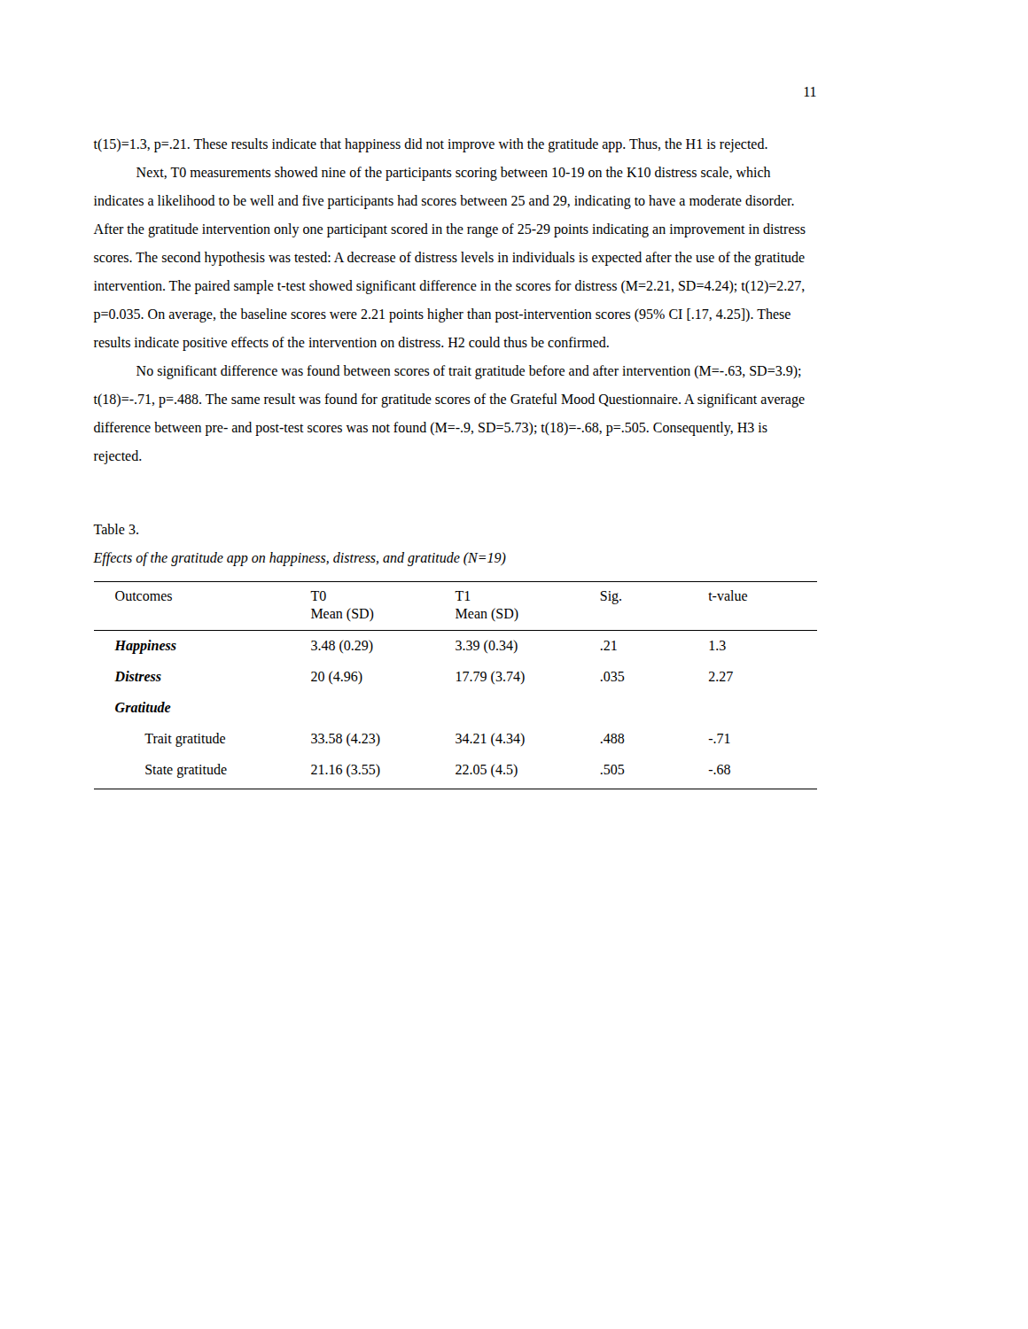11
t(15)=1.3, p=.21. These results indicate that happiness did not improve with the gratitude app. Thus, the H1 is rejected.
Next, T0 measurements showed nine of the participants scoring between 10-19 on the K10 distress scale, which indicates a likelihood to be well and five participants had scores between 25 and 29, indicating to have a moderate disorder. After the gratitude intervention only one participant scored in the range of 25-29 points indicating an improvement in distress scores. The second hypothesis was tested: A decrease of distress levels in individuals is expected after the use of the gratitude intervention. The paired sample t-test showed significant difference in the scores for distress (M=2.21, SD=4.24); t(12)=2.27, p=0.035. On average, the baseline scores were 2.21 points higher than post-intervention scores (95% CI [.17, 4.25]). These results indicate positive effects of the intervention on distress. H2 could thus be confirmed.
No significant difference was found between scores of trait gratitude before and after intervention (M=-.63, SD=3.9); t(18)=-.71, p=.488. The same result was found for gratitude scores of the Grateful Mood Questionnaire. A significant average difference between pre- and post-test scores was not found (M=-.9, SD=5.73); t(18)=-.68, p=.505. Consequently, H3 is rejected.
Table 3.
Effects of the gratitude app on happiness, distress, and gratitude (N=19)
| Outcomes | T0 Mean (SD) | T1 Mean (SD) | Sig. | t-value |
| --- | --- | --- | --- | --- |
| Happiness | 3.48 (0.29) | 3.39 (0.34) | .21 | 1.3 |
| Distress | 20 (4.96) | 17.79 (3.74) | .035 | 2.27 |
| Gratitude | | | | |
| Trait gratitude | 33.58 (4.23) | 34.21 (4.34) | .488 | -.71 |
| State gratitude | 21.16 (3.55) | 22.05 (4.5) | .505 | -.68 |